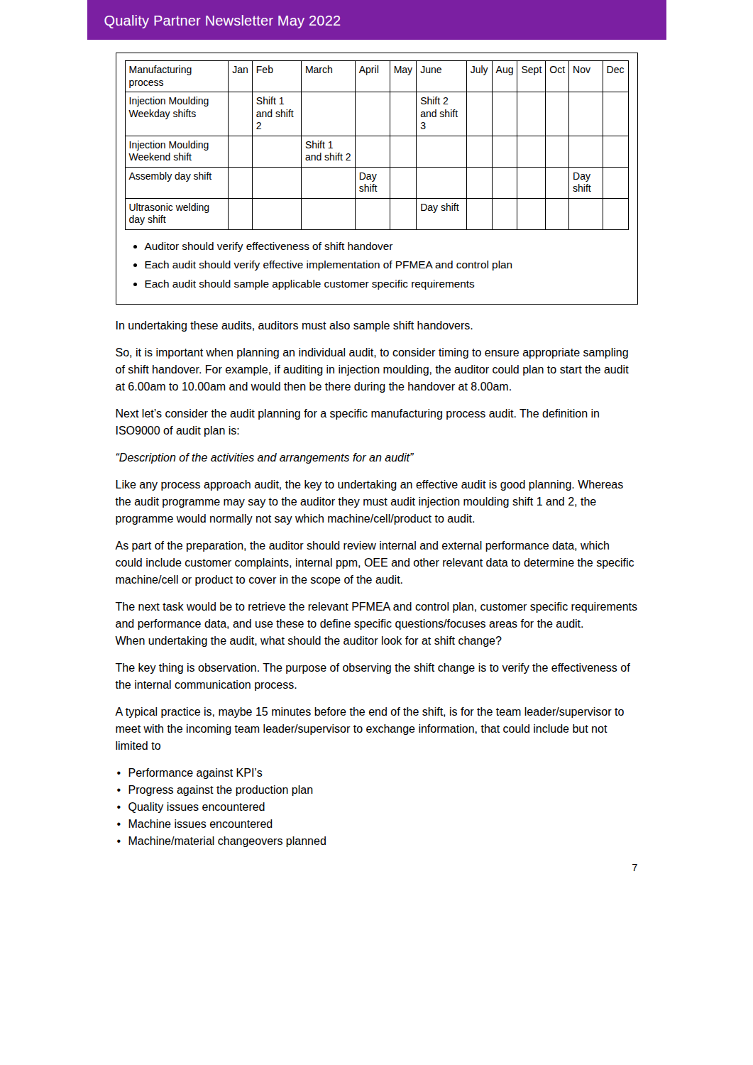Quality Partner Newsletter May 2022
| Manufacturing process | Jan | Feb | March | April | May | June | July | Aug | Sept | Oct | Nov | Dec |
| --- | --- | --- | --- | --- | --- | --- | --- | --- | --- | --- | --- | --- |
| Injection Moulding Weekday shifts | | Shift 1 and shift 2 | | | | Shift 2 and shift 3 | | | | | | |
| Injection Moulding Weekend shift | | | Shift 1 and shift 2 | | | | | | | | | |
| Assembly day shift | | | | Day shift | | | | | | | Day shift | |
| Ultrasonic welding day shift | | | | | | Day shift | | | | | | |
Auditor should verify effectiveness of shift handover
Each audit should verify effective implementation of PFMEA and control plan
Each audit should sample applicable customer specific requirements
In undertaking these audits, auditors must also sample shift handovers.
So, it is important when planning an individual audit, to consider timing to ensure appropriate sampling of shift handover. For example, if auditing in injection moulding, the auditor could plan to start the audit at 6.00am to 10.00am and would then be there during the handover at 8.00am.
Next let’s consider the audit planning for a specific manufacturing process audit. The definition in ISO9000 of audit plan is:
“Description of the activities and arrangements for an audit”
Like any process approach audit, the key to undertaking an effective audit is good planning. Whereas the audit programme may say to the auditor they must audit injection moulding shift 1 and 2, the programme would normally not say which machine/cell/product to audit.
As part of the preparation, the auditor should review internal and external performance data, which could include customer complaints, internal ppm, OEE and other relevant data to determine the specific machine/cell or product to cover in the scope of the audit.
The next task would be to retrieve the relevant PFMEA and control plan, customer specific requirements and performance data, and use these to define specific questions/focuses areas for the audit.
When undertaking the audit, what should the auditor look for at shift change?
The key thing is observation. The purpose of observing the shift change is to verify the effectiveness of the internal communication process.
A typical practice is, maybe 15 minutes before the end of the shift, is for the team leader/supervisor to meet with the incoming team leader/supervisor to exchange information, that could include but not limited to
Performance against KPI’s
Progress against the production plan
Quality issues encountered
Machine issues encountered
Machine/material changeovers planned
7